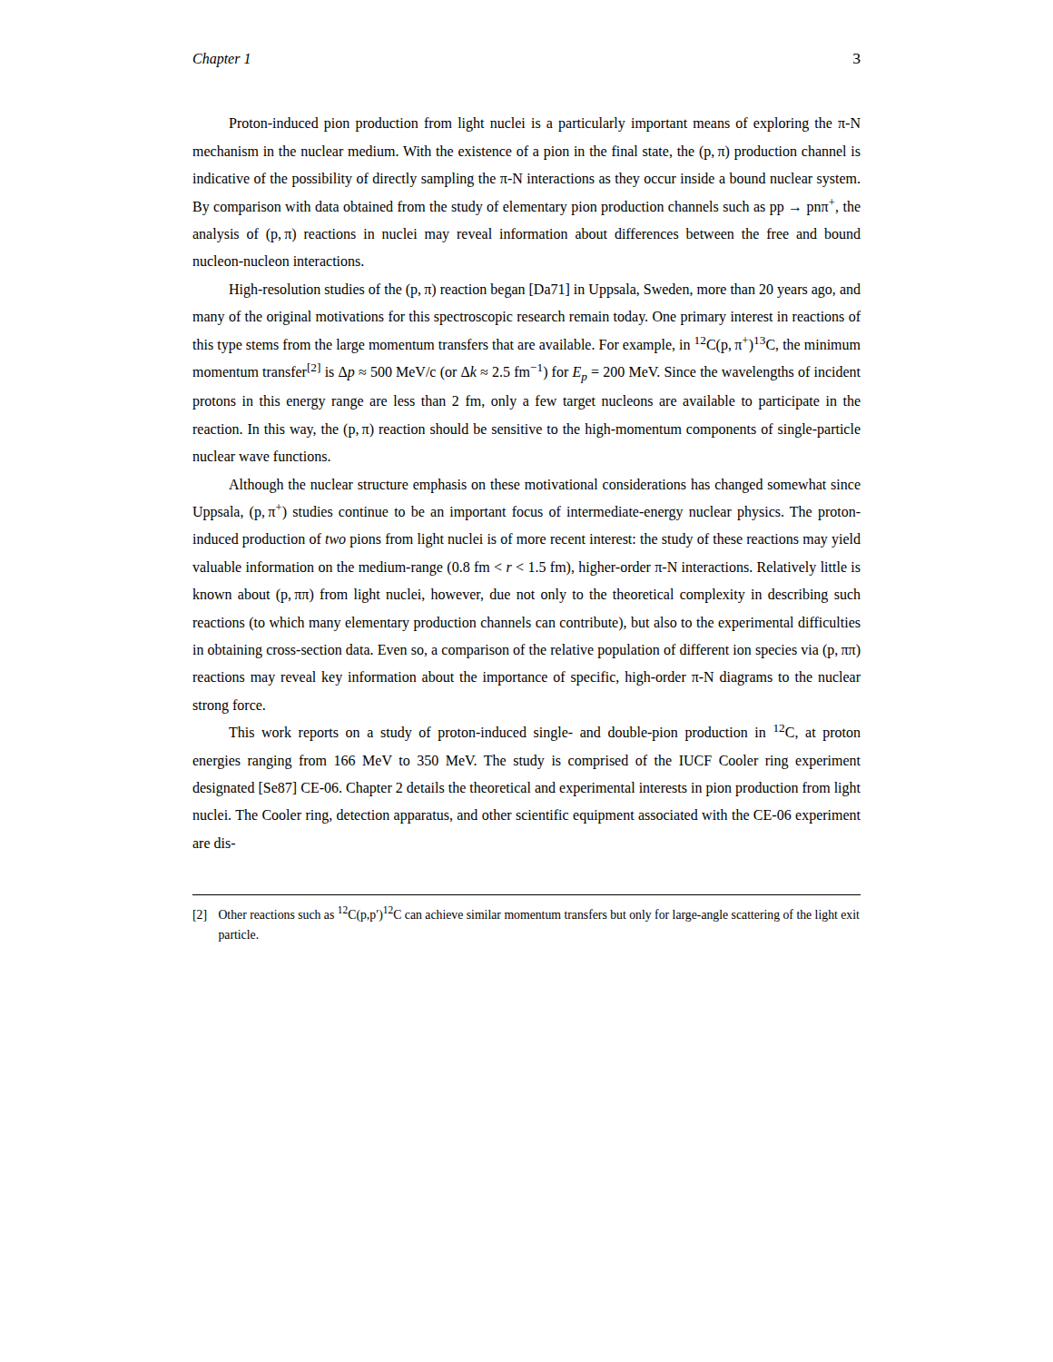Chapter 1 3
Proton-induced pion production from light nuclei is a particularly important means of exploring the π-N mechanism in the nuclear medium. With the existence of a pion in the final state, the (p, π) production channel is indicative of the possibility of directly sampling the π-N interactions as they occur inside a bound nuclear system. By comparison with data obtained from the study of elementary pion production channels such as pp → pnπ+, the analysis of (p, π) reactions in nuclei may reveal information about differences between the free and bound nucleon-nucleon interactions.
High-resolution studies of the (p, π) reaction began [Da71] in Uppsala, Sweden, more than 20 years ago, and many of the original motivations for this spectroscopic research remain today. One primary interest in reactions of this type stems from the large momentum transfers that are available. For example, in 12C(p, π+)13C, the minimum momentum transfer[2] is Δp ≈ 500 MeV/c (or Δk ≈ 2.5 fm−1) for Ep = 200 MeV. Since the wavelengths of incident protons in this energy range are less than 2 fm, only a few target nucleons are available to participate in the reaction. In this way, the (p, π) reaction should be sensitive to the high-momentum components of single-particle nuclear wave functions.
Although the nuclear structure emphasis on these motivational considerations has changed somewhat since Uppsala, (p, π+) studies continue to be an important focus of intermediate-energy nuclear physics. The proton-induced production of two pions from light nuclei is of more recent interest: the study of these reactions may yield valuable information on the medium-range (0.8 fm < r < 1.5 fm), higher-order π-N interactions. Relatively little is known about (p, ππ) from light nuclei, however, due not only to the theoretical complexity in describing such reactions (to which many elementary production channels can contribute), but also to the experimental difficulties in obtaining cross-section data. Even so, a comparison of the relative population of different ion species via (p, ππ) reactions may reveal key information about the importance of specific, high-order π-N diagrams to the nuclear strong force.
This work reports on a study of proton-induced single- and double-pion production in 12C, at proton energies ranging from 166 MeV to 350 MeV. The study is comprised of the IUCF Cooler ring experiment designated [Se87] CE-06. Chapter 2 details the theoretical and experimental interests in pion production from light nuclei. The Cooler ring, detection apparatus, and other scientific equipment associated with the CE-06 experiment are dis-
[2] Other reactions such as 12C(p,p′)12C can achieve similar momentum transfers but only for large-angle scattering of the light exit particle.